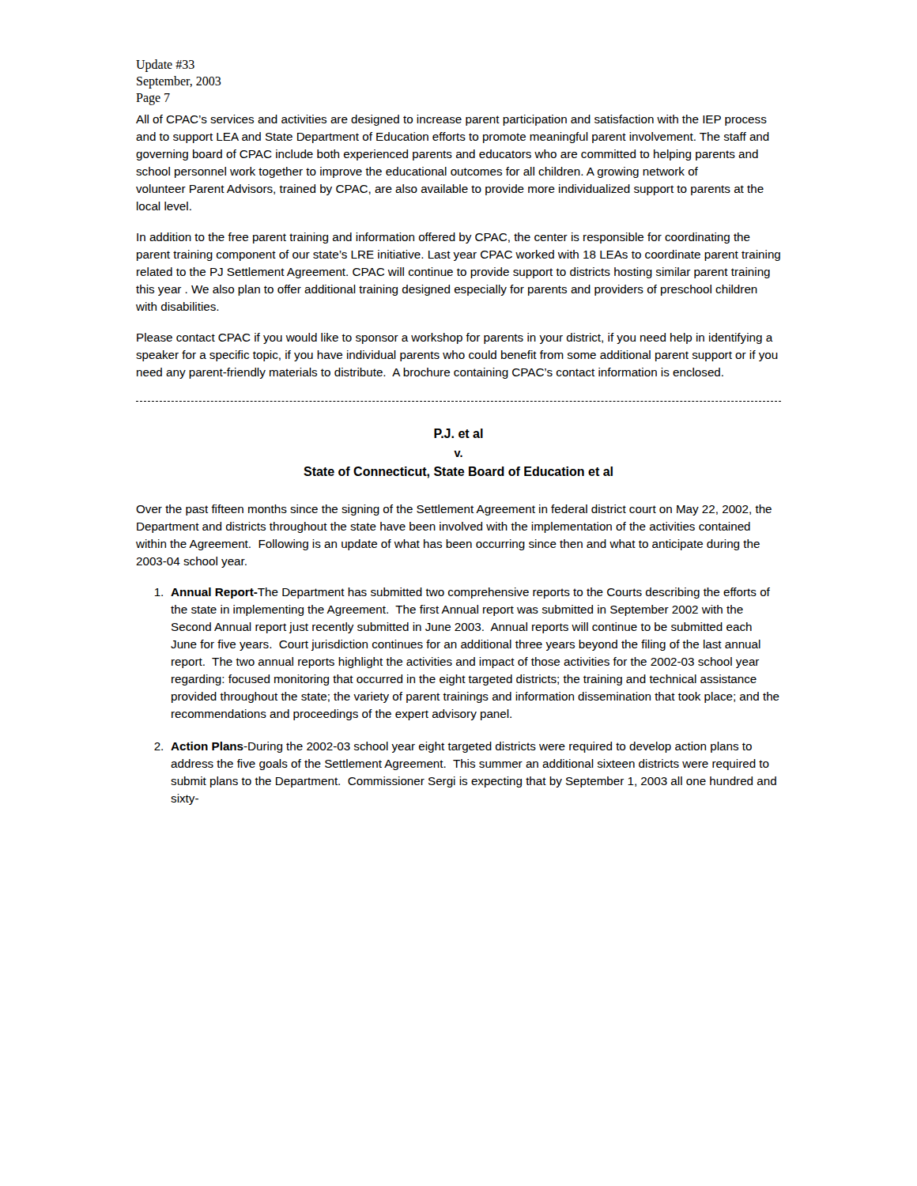Update #33
September, 2003
Page 7
All of CPAC’s services and activities are designed to increase parent participation and satisfaction with the IEP process and to support LEA and State Department of Education efforts to promote meaningful parent involvement. The staff and governing board of CPAC include both experienced parents and educators who are committed to helping parents and school personnel work together to improve the educational outcomes for all children. A growing network of
volunteer Parent Advisors, trained by CPAC, are also available to provide more individualized support to parents at the local level.
In addition to the free parent training and information offered by CPAC, the center is responsible for coordinating the parent training component of our state’s LRE initiative. Last year CPAC worked with 18 LEAs to coordinate parent training related to the PJ Settlement Agreement. CPAC will continue to provide support to districts hosting similar parent training this year . We also plan to offer additional training designed especially for parents and providers of preschool children with disabilities.
Please contact CPAC if you would like to sponsor a workshop for parents in your district, if you need help in identifying a speaker for a specific topic, if you have individual parents who could benefit from some additional parent support or if you need any parent-friendly materials to distribute. A brochure containing CPAC’s contact information is enclosed.
P.J. et al
v.
State of Connecticut, State Board of Education et al
Over the past fifteen months since the signing of the Settlement Agreement in federal district court on May 22, 2002, the Department and districts throughout the state have been involved with the implementation of the activities contained within the Agreement. Following is an update of what has been occurring since then and what to anticipate during the 2003-04 school year.
Annual Report-The Department has submitted two comprehensive reports to the Courts describing the efforts of the state in implementing the Agreement. The first Annual report was submitted in September 2002 with the Second Annual report just recently submitted in June 2003. Annual reports will continue to be submitted each June for five years. Court jurisdiction continues for an additional three years beyond the filing of the last annual report. The two annual reports highlight the activities and impact of those activities for the 2002-03 school year regarding: focused monitoring that occurred in the eight targeted districts; the training and technical assistance provided throughout the state; the variety of parent trainings and information dissemination that took place; and the recommendations and proceedings of the expert advisory panel.
Action Plans-During the 2002-03 school year eight targeted districts were required to develop action plans to address the five goals of the Settlement Agreement. This summer an additional sixteen districts were required to submit plans to the Department. Commissioner Sergi is expecting that by September 1, 2003 all one hundred and sixty-